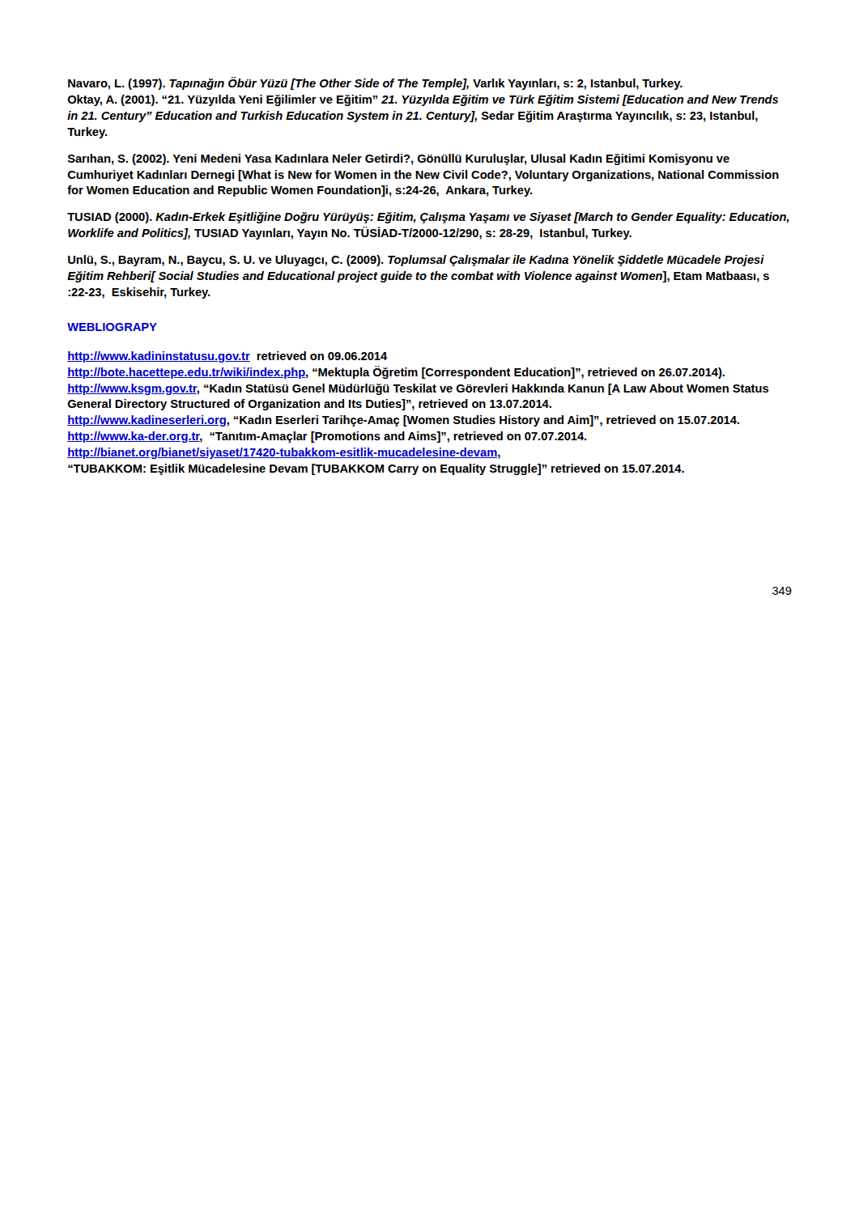Navaro, L. (1997). Tapınağın Öbür Yüzü [The Other Side of The Temple], Varlık Yayınları, s: 2, Istanbul, Turkey.
Oktay, A. (2001). “21. Yüzyılda Yeni Eğilimler ve Eğitim” 21. Yüzyılda Eğitim ve Türk Eğitim Sistemi [Education and New Trends in 21. Century” Education and Turkish Education System in 21. Century], Sedar Eğitim Araştırma Yayıncılık, s: 23, Istanbul, Turkey.
Sarıhan, S. (2002). Yeni Medeni Yasa Kadınlara Neler Getirdi?, Gönüllü Kuruluşlar, Ulusal Kadın Eğitimi Komisyonu ve Cumhuriyet Kadınları Dernegi [What is New for Women in the New Civil Code?, Voluntary Organizations, National Commission for Women Education and Republic Women Foundation]i, s:24-26, Ankara, Turkey.
TUSIAD (2000). Kadın-Erkek Eşitliğine Doğru Yürüyüş: Eğitim, Çalışma Yaşamı ve Siyaset [March to Gender Equality: Education, Worklife and Politics], TUSIAD Yayınları, Yayın No. TÜSİAD-T/2000-12/290, s: 28-29, Istanbul, Turkey.
Unlü, S., Bayram, N., Baycu, S. U. ve Uluyagcı, C. (2009). Toplumsal Çalışmalar ile Kadına Yönelik Şiddetle Mücadele Projesi Eğitim Rehberi[ Social Studies and Educational project guide to the combat with Violence against Women], Etam Matbaası, s :22-23, Eskisehir, Turkey.
WEBLIOGRAPY
http://www.kadininstatusu.gov.tr retrieved on 09.06.2014
http://bote.hacettepe.edu.tr/wiki/index.php, “Mektupla Öğretim [Correspondent Education]”, retrieved on 26.07.2014).
http://www.ksgm.gov.tr, “Kadın Statüsü Genel Müdürlüğü Teskilat ve Görevleri Hakkında Kanun [A Law About Women Status General Directory Structured of Organization and Its Duties]”, retrieved on 13.07.2014.
http://www.kadineserleri.org, “Kadın Eserleri Tarihçe-Amaç [Women Studies History and Aim]”, retrieved on 15.07.2014.
http://www.ka-der.org.tr, “Tanıtım-Amaçlar [Promotions and Aims]”, retrieved on 07.07.2014.
http://bianet.org/bianet/siyaset/17420-tubakkom-esitlik-mucadelesine-devam,
“TUBAKKOM: Eşitlik Mücadelesine Devam [TUBAKKOM Carry on Equality Struggle]” retrieved on 15.07.2014.
349